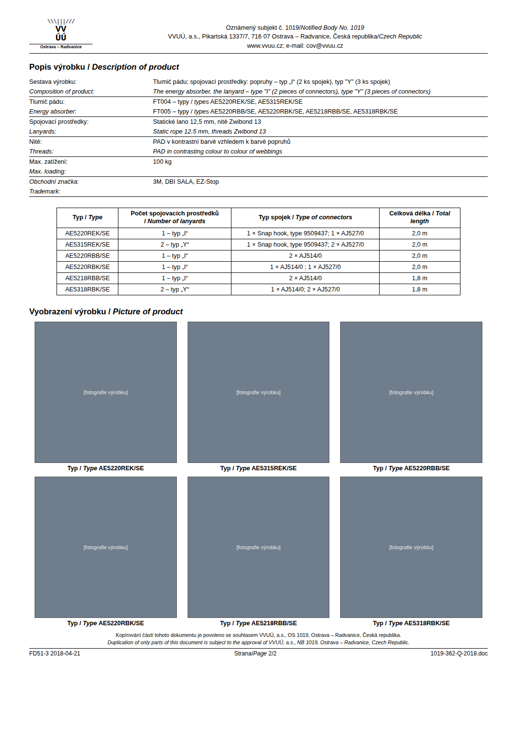\\\|||///
VV
ÚÚ
Ostrava – Radvanice
Oznámený subjekt č. 1019/Notified Body No. 1019
VVUÚ, a.s., Pikartská 1337/7, 716 07 Ostrava – Radvanice, Česká republika/Czech Republic
www.vvuu.cz; e-mail: cov@vvuu.cz
Popis výrobku / Description of product
| Sestava výrobku: | Tlumič pádu; spojovací prostředky: popruhy – typ „I“ (2 ks spojek), typ "Y" (3 ks spojek) |
| Composition of product: | The energy absorber, the lanyard – type "I" (2 pieces of connectors), type "Y" (3 pieces of connectors) |
| Tlumič pádu: | FT004 – typy / types AE5220REK/SE, AE5315REK/SE |
| Energy absorber: | FT005 – typy / types AE5220RBB/SE, AE5220RBK/SE, AE5218RBB/SE, AE5318RBK/SE |
| Spojovací prostředky: | Statické lano 12,5 mm, nitě Zwibond 13 |
| Lanyards: | Static rope 12.5 mm, threads Zwibond 13 |
| Nitě: | PAD v kontrastní barvě vzhledem k barvě popruhů |
| Threads: | PAD in contrasting colour to colour of webbings |
| Max. zatížení: | 100 kg |
| Max. loading: | |
| Obchodní značka: | 3M, DBI SALA, EZ-Stop |
| Trademark: | |
| Typ / Type | Počet spojovacích prostředků / Number of lanyards | Typ spojek / Type of connectors | Celková délka / Total length |
| --- | --- | --- | --- |
| AE5220REK/SE | 1 – typ „I“ | 1 × Snap hook, type 9509437; 1 × AJ527/0 | 2,0 m |
| AE5315REK/SE | 2 – typ „Y“ | 1 × Snap hook, type 9509437; 2 × AJ527/0 | 2,0 m |
| AE5220RBB/SE | 1 – typ „I“ | 2 × AJ514/0 | 2,0 m |
| AE5220RBK/SE | 1 – typ „I“ | 1 × AJ514/0 ; 1 × AJ527/0 | 2,0 m |
| AE5218RBB/SE | 1 – typ „I“ | 2 × AJ514/0 | 1,8 m |
| AE5318RBK/SE | 2 – typ „Y“ | 1 × AJ514/0; 2 × AJ527/0 | 1,8 m |
Vyobrazení výrobku / Picture of product
[fotografie výrobku]
Typ / Type AE5220REK/SE
[fotografie výrobku]
Typ / Type AE5315REK/SE
[fotografie výrobku]
Typ / Type AE5220RBB/SE
[fotografie výrobku]
Typ / Type AE5220RBK/SE
[fotografie výrobku]
Typ / Type AE5218RBB/SE
[fotografie výrobku]
Typ / Type AE5318RBK/SE
Kopírování částí tohoto dokumentu je povoleno se souhlasem VVUÚ, a.s., OS 1019, Ostrava – Radvanice, Česká republika.
Duplication of only parts of this document is subject to the approval of VVUÚ, a.s., NB 1019, Ostrava – Radvanice, Czech Republic.
FD51-3 2018-04-21 Strana/Page 2/2 1019-362-Q-2018.doc